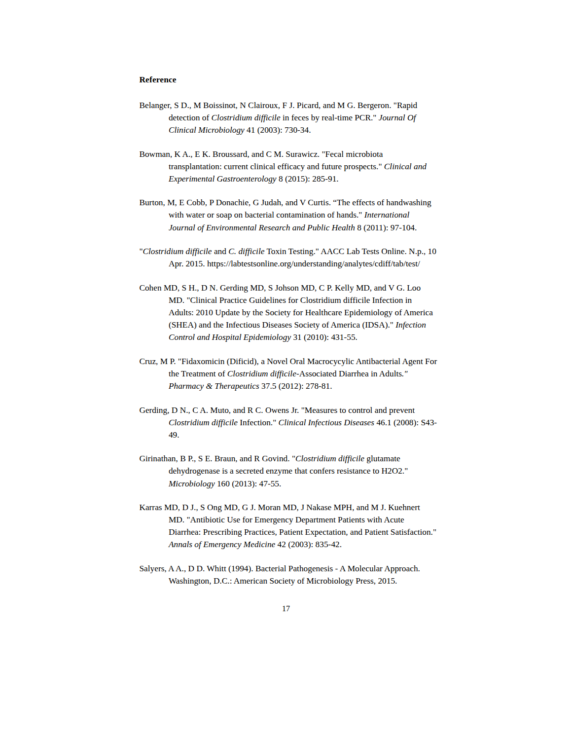Reference
Belanger, S D., M Boissinot, N Clairoux, F J. Picard, and M G. Bergeron. "Rapid detection of Clostridium difficile in feces by real-time PCR." Journal Of Clinical Microbiology 41 (2003): 730-34.
Bowman, K A., E K. Broussard, and C M. Surawicz. "Fecal microbiota transplantation: current clinical efficacy and future prospects." Clinical and Experimental Gastroenterology 8 (2015): 285-91.
Burton, M, E Cobb, P Donachie, G Judah, and V Curtis. “The effects of handwashing with water or soap on bacterial contamination of hands." International Journal of Environmental Research and Public Health 8 (2011): 97-104.
"Clostridium difficile and C. difficile Toxin Testing." AACC Lab Tests Online. N.p., 10 Apr. 2015. https://labtestsonline.org/understanding/analytes/cdiff/tab/test/
Cohen MD, S H., D N. Gerding MD, S Johson MD, C P. Kelly MD, and V G. Loo MD. "Clinical Practice Guidelines for Clostridium difficile Infection in Adults: 2010 Update by the Society for Healthcare Epidemiology of America (SHEA) and the Infectious Diseases Society of America (IDSA)." Infection Control and Hospital Epidemiology 31 (2010): 431-55.
Cruz, M P. "Fidaxomicin (Dificid), a Novel Oral Macrocycylic Antibacterial Agent For the Treatment of Clostridium difficile-Associated Diarrhea in Adults." Pharmacy & Therapeutics 37.5 (2012): 278-81.
Gerding, D N., C A. Muto, and R C. Owens Jr. "Measures to control and prevent Clostridium difficile Infection." Clinical Infectious Diseases 46.1 (2008): S43-49.
Girinathan, B P., S E. Braun, and R Govind. "Clostridium difficile glutamate dehydrogenase is a secreted enzyme that confers resistance to H2O2." Microbiology 160 (2013): 47-55.
Karras MD, D J., S Ong MD, G J. Moran MD, J Nakase MPH, and M J. Kuehnert MD. "Antibiotic Use for Emergency Department Patients with Acute Diarrhea: Prescribing Practices, Patient Expectation, and Patient Satisfaction." Annals of Emergency Medicine 42 (2003): 835-42.
Salyers, A A., D D. Whitt (1994). Bacterial Pathogenesis - A Molecular Approach. Washington, D.C.: American Society of Microbiology Press, 2015.
17